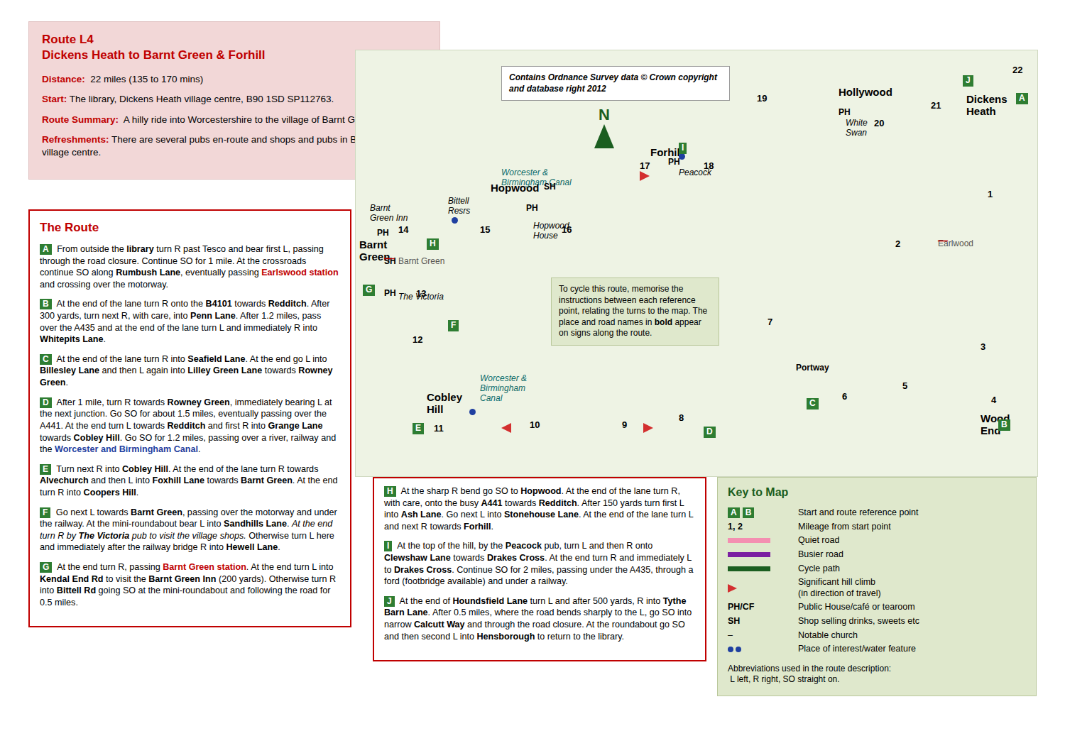Route L4
Dickens Heath to Barnt Green & Forhill
Distance: 22 miles (135 to 170 mins)
Start: The library, Dickens Heath village centre, B90 1SD SP112763.
Route Summary: A hilly ride into Worcestershire to the village of Barnt Green.
Refreshments: There are several pubs en-route and shops and pubs in Barnt Green village centre.
The Route
A From outside the library turn R past Tesco and bear first L, passing through the road closure. Continue SO for 1 mile. At the crossroads continue SO along Rumbush Lane, eventually passing Earlswood station and crossing over the motorway.
B At the end of the lane turn R onto the B4101 towards Redditch. After 300 yards, turn next R, with care, into Penn Lane. After 1.2 miles, pass over the A435 and at the end of the lane turn L and immediately R into Whitepits Lane.
C At the end of the lane turn R into Seafield Lane. At the end go L into Billesley Lane and then L again into Lilley Green Lane towards Rowney Green.
D After 1 mile, turn R towards Rowney Green, immediately bearing L at the next junction. Go SO for about 1.5 miles, eventually passing over the A441. At the end turn L towards Redditch and first R into Grange Lane towards Cobley Hill. Go SO for 1.2 miles, passing over a river, railway and the Worcester and Birmingham Canal.
E Turn next R into Cobley Hill. At the end of the lane turn R towards Alvechurch and then L into Foxhill Lane towards Barnt Green. At the end turn R into Coopers Hill.
F Go next L towards Barnt Green, passing over the motorway and under the railway. At the mini-roundabout bear L into Sandhills Lane. At the end turn R by The Victoria pub to visit the village shops. Otherwise turn L here and immediately after the railway bridge R into Hewell Lane.
G At the end turn R, passing Barnt Green station. At the end turn L into Kendal End Rd to visit the Barnt Green Inn (200 yards). Otherwise turn R into Bittell Rd going SO at the mini-roundabout and following the road for 0.5 miles.
H At the sharp R bend go SO to Hopwood. At the end of the lane turn R, with care, onto the busy A441 towards Redditch. After 150 yards turn first L into Ash Lane. Go next L into Stonehouse Lane. At the end of the lane turn L and next R towards Forhill.
I At the top of the hill, by the Peacock pub, turn L and then R onto Clewshaw Lane towards Drakes Cross. At the end turn R and immediately L to Drakes Cross. Continue SO for 2 miles, passing under the A435, through a ford (footbridge available) and under a railway.
J At the end of Houndsfield Lane turn L and after 500 yards, R into Tythe Barn Lane. After 0.5 miles, where the road bends sharply to the L, go SO into narrow Calcutt Way and through the road closure. At the roundabout go SO and then second L into Hensborough to return to the library.
Contains Ordnance Survey data © Crown copyright and database right 2012
To cycle this route, memorise the instructions between each reference point, relating the turns to the map. The place and road names in bold appear on signs along the route.
N
Hollywood
Dickens
Heath
Forhill
Hopwood
Barnt
Green
Cobley
Hill
Wood
End
Portway
Barnt
Green Inn
Bittell
Resrs
The Victoria
Hopwood
House
Peacock
White
Swan
Worcester &
Birmingham Canal
Worcester &
Birmingham
Canal
Barnt Green
Earlwood
PH
SH
PH
PH
SH
PH
PH
—
—
A
B
C
D
E
F
G
H
I
J
22
21
20
19
18
17
16
15
14
13
12
11
10
9
8
7
6
5
4
3
2
1
Key to Map
| A B | Start and route reference point |
| 1, 2 | Mileage from start point |
| | Quiet road |
| | Busier road |
| | Cycle path |
| | Significant hill climb (in direction of travel) |
| PH/CF | Public House/café or tearoom |
| SH | Shop selling drinks, sweets etc |
| – | Notable church |
| | Place of interest/water feature |
Abbreviations used in the route description:
L left, R right, SO straight on.